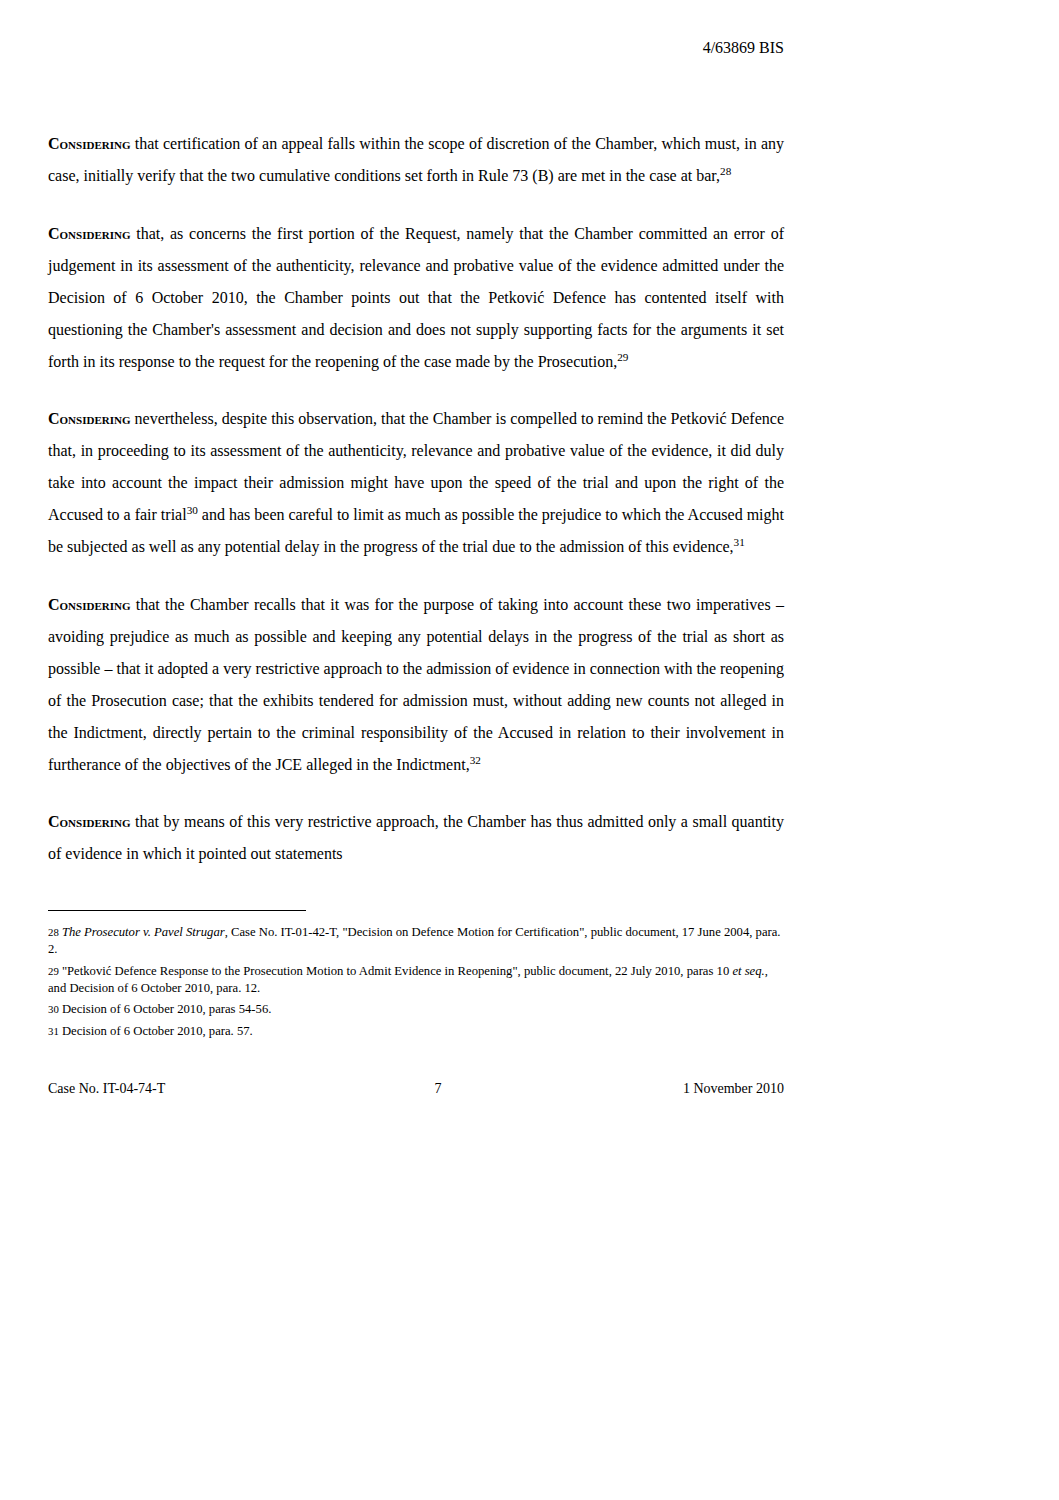4/63869 BIS
Considering that certification of an appeal falls within the scope of discretion of the Chamber, which must, in any case, initially verify that the two cumulative conditions set forth in Rule 73 (B) are met in the case at bar,28
Considering that, as concerns the first portion of the Request, namely that the Chamber committed an error of judgement in its assessment of the authenticity, relevance and probative value of the evidence admitted under the Decision of 6 October 2010, the Chamber points out that the Petković Defence has contented itself with questioning the Chamber's assessment and decision and does not supply supporting facts for the arguments it set forth in its response to the request for the reopening of the case made by the Prosecution,29
Considering nevertheless, despite this observation, that the Chamber is compelled to remind the Petković Defence that, in proceeding to its assessment of the authenticity, relevance and probative value of the evidence, it did duly take into account the impact their admission might have upon the speed of the trial and upon the right of the Accused to a fair trial30 and has been careful to limit as much as possible the prejudice to which the Accused might be subjected as well as any potential delay in the progress of the trial due to the admission of this evidence,31
Considering that the Chamber recalls that it was for the purpose of taking into account these two imperatives – avoiding prejudice as much as possible and keeping any potential delays in the progress of the trial as short as possible – that it adopted a very restrictive approach to the admission of evidence in connection with the reopening of the Prosecution case; that the exhibits tendered for admission must, without adding new counts not alleged in the Indictment, directly pertain to the criminal responsibility of the Accused in relation to their involvement in furtherance of the objectives of the JCE alleged in the Indictment,32
Considering that by means of this very restrictive approach, the Chamber has thus admitted only a small quantity of evidence in which it pointed out statements
28 The Prosecutor v. Pavel Strugar, Case No. IT-01-42-T, "Decision on Defence Motion for Certification", public document, 17 June 2004, para. 2.
29 "Petković Defence Response to the Prosecution Motion to Admit Evidence in Reopening", public document, 22 July 2010, paras 10 et seq., and Decision of 6 October 2010, para. 12.
30 Decision of 6 October 2010, paras 54-56.
31 Decision of 6 October 2010, para. 57.
Case No. IT-04-74-T
7
1 November 2010